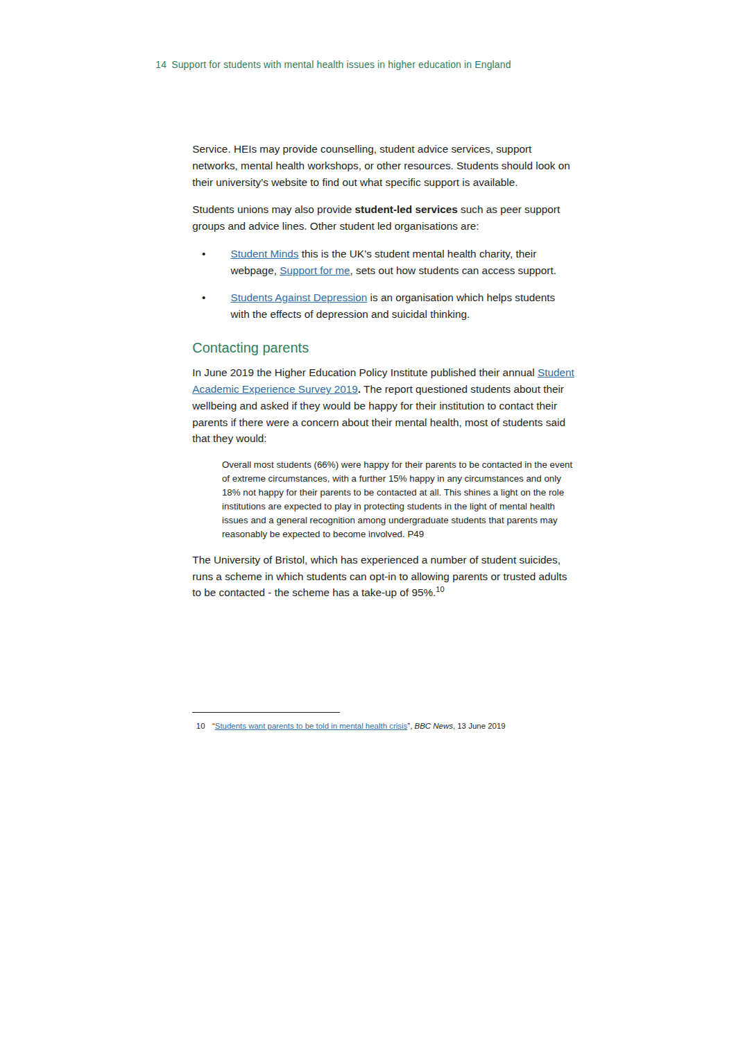14 Support for students with mental health issues in higher education in England
Service. HEIs may provide counselling, student advice services, support networks, mental health workshops, or other resources. Students should look on their university’s website to find out what specific support is available.
Students unions may also provide student-led services such as peer support groups and advice lines. Other student led organisations are:
Student Minds this is the UK’s student mental health charity, their webpage, Support for me, sets out how students can access support.
Students Against Depression is an organisation which helps students with the effects of depression and suicidal thinking.
Contacting parents
In June 2019 the Higher Education Policy Institute published their annual Student Academic Experience Survey 2019. The report questioned students about their wellbeing and asked if they would be happy for their institution to contact their parents if there were a concern about their mental health, most of students said that they would:
Overall most students (66%) were happy for their parents to be contacted in the event of extreme circumstances, with a further 15% happy in any circumstances and only 18% not happy for their parents to be contacted at all. This shines a light on the role institutions are expected to play in protecting students in the light of mental health issues and a general recognition among undergraduate students that parents may reasonably be expected to become involved. P49
The University of Bristol, which has experienced a number of student suicides, runs a scheme in which students can opt-in to allowing parents or trusted adults to be contacted - the scheme has a take-up of 95%.10
10 “Students want parents to be told in mental health crisis”, BBC News, 13 June 2019